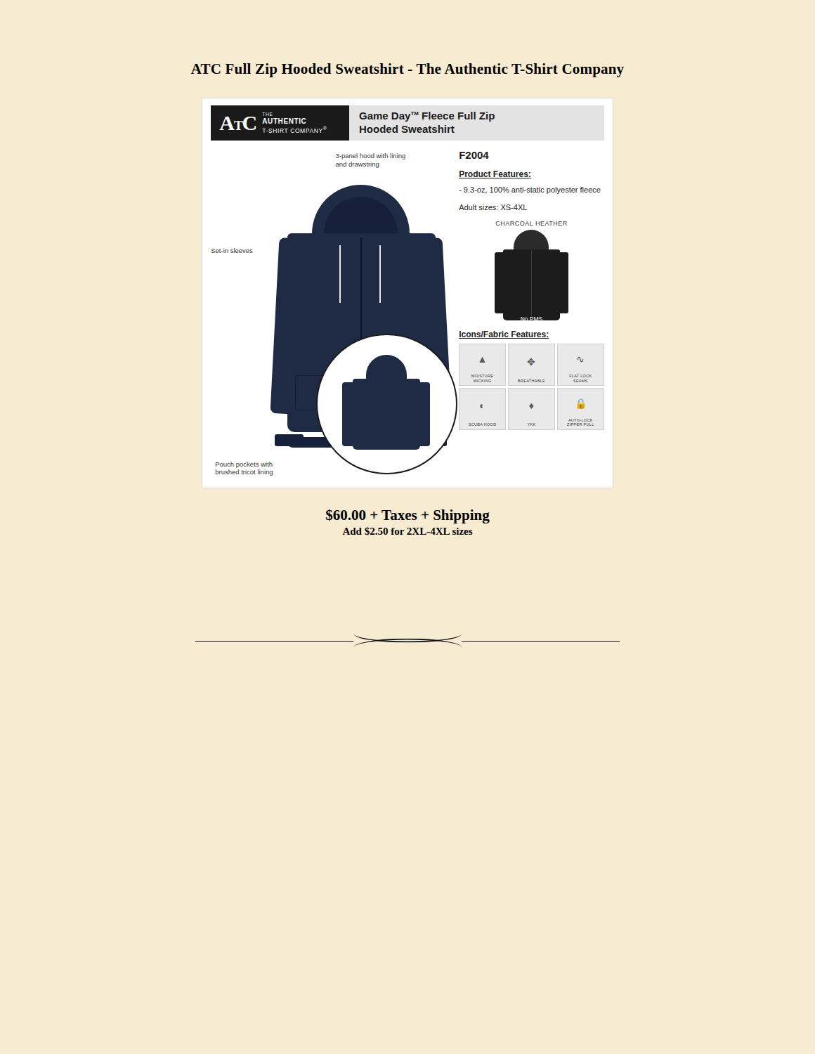ATC Full Zip Hooded Sweatshirt - The Authentic T-Shirt Company
ATC
THE
AUTHENTIC
T-SHIRT COMPANY®
Game DayTM Fleece Full Zip
Hooded Sweatshirt
3-panel hood with lining
and drawstring
Set-in sleeves
Pouch pockets with
brushed tricot lining
F2004
Product Features:
- 9.3-oz, 100% anti-static polyester fleece
Adult sizes: XS-4XL
CHARCOAL HEATHER
No PMS
Icons/Fabric Features:
▲MOISTURE
WICKING
✥BREATHABLE
∿FLAT LOCK
SEAMS
◐SCUBA HOOD
♦YKK
🔒AUTO-LOCK
ZIPPER PULL
$60.00 + Taxes + Shipping
Add $2.50 for 2XL-4XL sizes